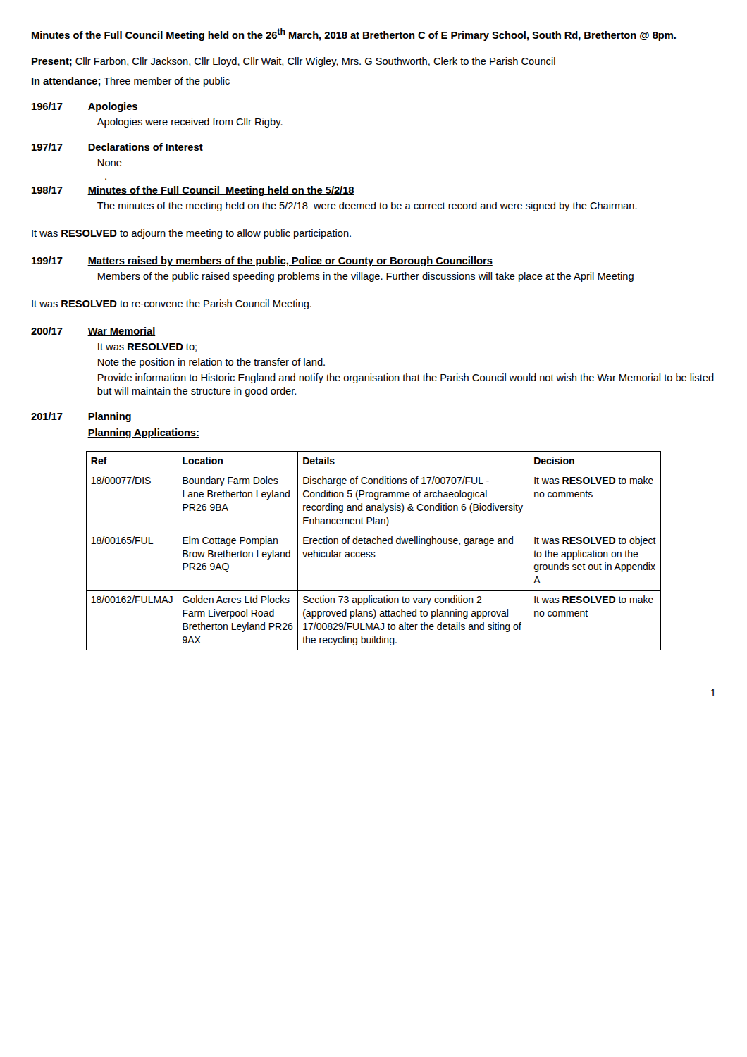Minutes of the Full Council Meeting held on the 26th March, 2018 at Bretherton C of E Primary School, South Rd, Bretherton @ 8pm.
Present; Cllr Farbon, Cllr Jackson, Cllr Lloyd, Cllr Wait, Cllr Wigley, Mrs. G Southworth, Clerk to the Parish Council
In attendance; Three member of the public
196/17
Apologies
Apologies were received from Cllr Rigby.
197/17
Declarations of Interest
None
.
198/17
Minutes of the Full Council Meeting held on the 5/2/18
The minutes of the meeting held on the 5/2/18 were deemed to be a correct record and were signed by the Chairman.
It was RESOLVED to adjourn the meeting to allow public participation.
199/17
Matters raised by members of the public, Police or County or Borough Councillors
Members of the public raised speeding problems in the village. Further discussions will take place at the April Meeting
It was RESOLVED to re-convene the Parish Council Meeting.
200/17
War Memorial
It was RESOLVED to;
Note the position in relation to the transfer of land.
Provide information to Historic England and notify the organisation that the Parish Council would not wish the War Memorial to be listed but will maintain the structure in good order.
201/17
Planning
Planning Applications:
| Ref | Location | Details | Decision |
| --- | --- | --- | --- |
| 18/00077/DIS | Boundary Farm Doles Lane Bretherton Leyland PR26 9BA | Discharge of Conditions of 17/00707/FUL - Condition 5 (Programme of archaeological recording and analysis) & Condition 6 (Biodiversity Enhancement Plan) | It was RESOLVED to make no comments |
| 18/00165/FUL | Elm Cottage Pompian Brow Bretherton Leyland PR26 9AQ | Erection of detached dwellinghouse, garage and vehicular access | It was RESOLVED to object to the application on the grounds set out in Appendix A |
| 18/00162/FULMAJ | Golden Acres Ltd Plocks Farm Liverpool Road Bretherton Leyland PR26 9AX | Section 73 application to vary condition 2 (approved plans) attached to planning approval 17/00829/FULMAJ to alter the details and siting of the recycling building. | It was RESOLVED to make no comment |
1